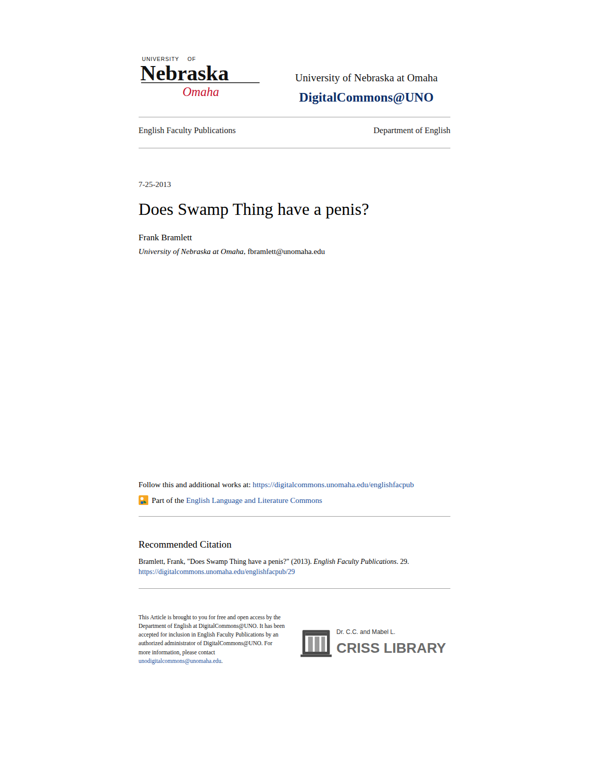UNIVERSITY OF Nebraska Omaha
University of Nebraska at Omaha
DigitalCommons@UNO
English Faculty Publications
Department of English
7-25-2013
Does Swamp Thing have a penis?
Frank Bramlett
University of Nebraska at Omaha, fbramlett@unomaha.edu
Follow this and additional works at: https://digitalcommons.unomaha.edu/englishfacpub
Part of the English Language and Literature Commons
Recommended Citation
Bramlett, Frank, "Does Swamp Thing have a penis?" (2013). English Faculty Publications. 29.
https://digitalcommons.unomaha.edu/englishfacpub/29
This Article is brought to you for free and open access by the Department of English at DigitalCommons@UNO. It has been accepted for inclusion in English Faculty Publications by an authorized administrator of DigitalCommons@UNO. For more information, please contact unodigitalcommons@unomaha.edu.
Dr. C.C. and Mabel L. CRISS LIBRARY